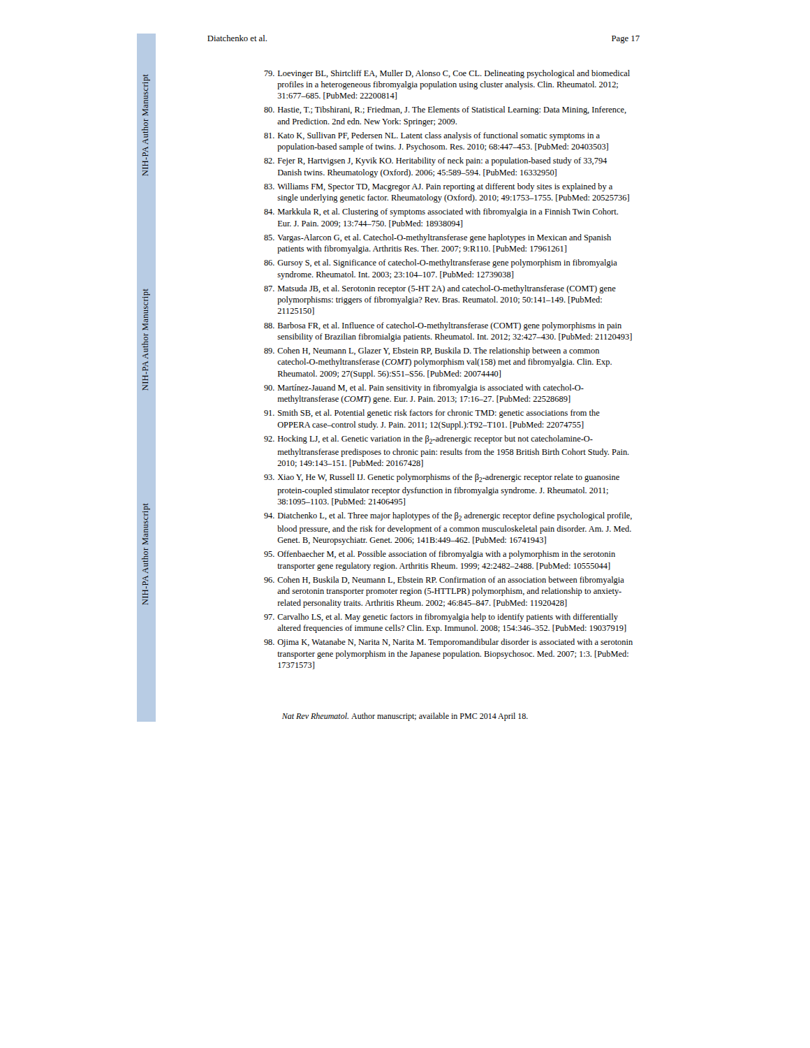NIH-PA Author Manuscript
NIH-PA Author Manuscript
NIH-PA Author Manuscript
Diatchenko et al.
Page 17
79. Loevinger BL, Shirtcliff EA, Muller D, Alonso C, Coe CL. Delineating psychological and biomedical profiles in a heterogeneous fibromyalgia population using cluster analysis. Clin. Rheumatol. 2012; 31:677–685. [PubMed: 22200814]
80. Hastie, T.; Tibshirani, R.; Friedman, J. The Elements of Statistical Learning: Data Mining, Inference, and Prediction. 2nd edn. New York: Springer; 2009.
81. Kato K, Sullivan PF, Pedersen NL. Latent class analysis of functional somatic symptoms in a population-based sample of twins. J. Psychosom. Res. 2010; 68:447–453. [PubMed: 20403503]
82. Fejer R, Hartvigsen J, Kyvik KO. Heritability of neck pain: a population-based study of 33,794 Danish twins. Rheumatology (Oxford). 2006; 45:589–594. [PubMed: 16332950]
83. Williams FM, Spector TD, Macgregor AJ. Pain reporting at different body sites is explained by a single underlying genetic factor. Rheumatology (Oxford). 2010; 49:1753–1755. [PubMed: 20525736]
84. Markkula R, et al. Clustering of symptoms associated with fibromyalgia in a Finnish Twin Cohort. Eur. J. Pain. 2009; 13:744–750. [PubMed: 18938094]
85. Vargas-Alarcon G, et al. Catechol-O-methyltransferase gene haplotypes in Mexican and Spanish patients with fibromyalgia. Arthritis Res. Ther. 2007; 9:R110. [PubMed: 17961261]
86. Gursoy S, et al. Significance of catechol-O-methyltransferase gene polymorphism in fibromyalgia syndrome. Rheumatol. Int. 2003; 23:104–107. [PubMed: 12739038]
87. Matsuda JB, et al. Serotonin receptor (5-HT 2A) and catechol-O-methyltransferase (COMT) gene polymorphisms: triggers of fibromyalgia? Rev. Bras. Reumatol. 2010; 50:141–149. [PubMed: 21125150]
88. Barbosa FR, et al. Influence of catechol-O-methyltransferase (COMT) gene polymorphisms in pain sensibility of Brazilian fibromialgia patients. Rheumatol. Int. 2012; 32:427–430. [PubMed: 21120493]
89. Cohen H, Neumann L, Glazer Y, Ebstein RP, Buskila D. The relationship between a common catechol-O-methyltransferase (COMT) polymorphism val(158) met and fibromyalgia. Clin. Exp. Rheumatol. 2009; 27(Suppl. 56):S51–S56. [PubMed: 20074440]
90. Martínez-Jauand M, et al. Pain sensitivity in fibromyalgia is associated with catechol-O-methyltransferase (COMT) gene. Eur. J. Pain. 2013; 17:16–27. [PubMed: 22528689]
91. Smith SB, et al. Potential genetic risk factors for chronic TMD: genetic associations from the OPPERA case–control study. J. Pain. 2011; 12(Suppl.):T92–T101. [PubMed: 22074755]
92. Hocking LJ, et al. Genetic variation in the β2-adrenergic receptor but not catecholamine-O-methyltransferase predisposes to chronic pain: results from the 1958 British Birth Cohort Study. Pain. 2010; 149:143–151. [PubMed: 20167428]
93. Xiao Y, He W, Russell IJ. Genetic polymorphisms of the β2-adrenergic receptor relate to guanosine protein-coupled stimulator receptor dysfunction in fibromyalgia syndrome. J. Rheumatol. 2011; 38:1095–1103. [PubMed: 21406495]
94. Diatchenko L, et al. Three major haplotypes of the β2 adrenergic receptor define psychological profile, blood pressure, and the risk for development of a common musculoskeletal pain disorder. Am. J. Med. Genet. B, Neuropsychiatr. Genet. 2006; 141B:449–462. [PubMed: 16741943]
95. Offenbaecher M, et al. Possible association of fibromyalgia with a polymorphism in the serotonin transporter gene regulatory region. Arthritis Rheum. 1999; 42:2482–2488. [PubMed: 10555044]
96. Cohen H, Buskila D, Neumann L, Ebstein RP. Confirmation of an association between fibromyalgia and serotonin transporter promoter region (5-HTTLPR) polymorphism, and relationship to anxiety-related personality traits. Arthritis Rheum. 2002; 46:845–847. [PubMed: 11920428]
97. Carvalho LS, et al. May genetic factors in fibromyalgia help to identify patients with differentially altered frequencies of immune cells? Clin. Exp. Immunol. 2008; 154:346–352. [PubMed: 19037919]
98. Ojima K, Watanabe N, Narita N, Narita M. Temporomandibular disorder is associated with a serotonin transporter gene polymorphism in the Japanese population. Biopsychosoc. Med. 2007; 1:3. [PubMed: 17371573]
Nat Rev Rheumatol. Author manuscript; available in PMC 2014 April 18.